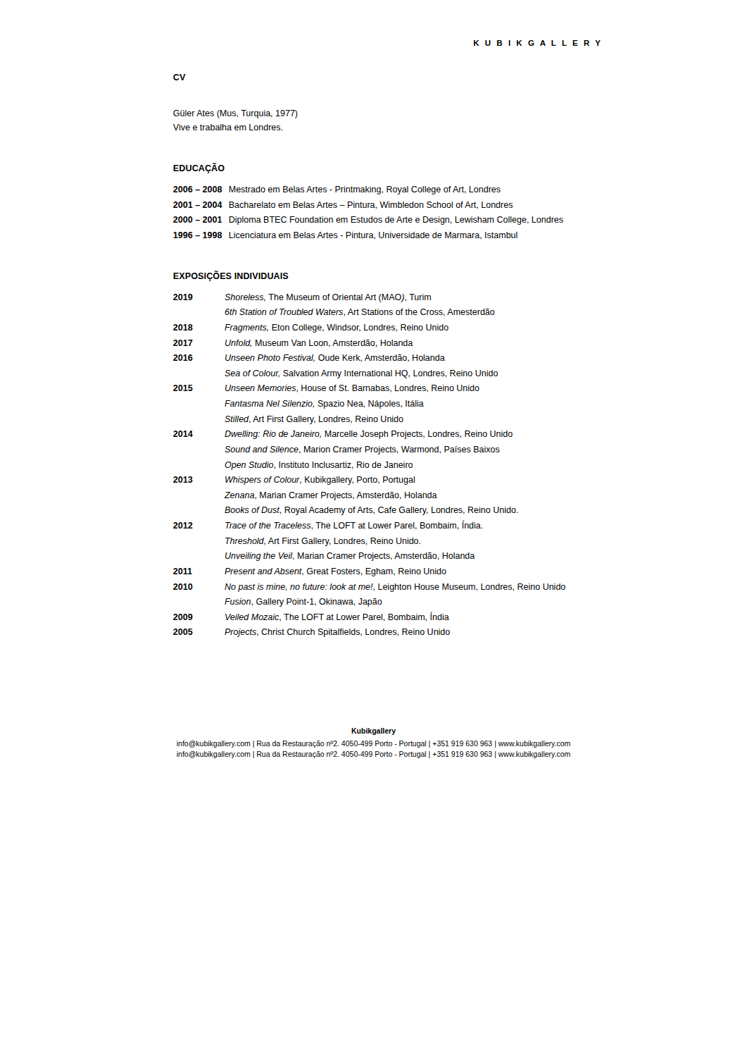K U B I K G A L L E R Y
CV
Güler Ates (Mus, Turquia, 1977)
Vive e trabalha em Londres.
EDUCAÇÃO
| 2006 – 2008 | Mestrado em Belas Artes - Printmaking, Royal College of Art, Londres |
| 2001 – 2004 | Bacharelato em Belas Artes – Pintura, Wimbledon School of Art, Londres |
| 2000 – 2001 | Diploma BTEC Foundation em Estudos de Arte e Design, Lewisham College, Londres |
| 1996 – 1998 | Licenciatura em Belas Artes - Pintura, Universidade de Marmara, Istambul |
EXPOSIÇÕES INDIVIDUAIS
| 2019 | Shoreless, The Museum of Oriental Art (MAO ) , Turim 6th Station of Troubled Waters , Art Stations of the Cross, Amesterdão |
| 2018 | Fragments, Eton College, Windsor, Londres, Reino Unido |
| 2017 | Unfold, Museum Van Loon, Amsterdão, Holanda |
| 2016 | Unseen Photo Festival, Oude Kerk, Amsterdão, Holanda Sea of Colour, Salvation Army International HQ, Londres, Reino Unido |
| 2015 | Unseen Memories , House of St. Barnabas, Londres, Reino Unido Fantasma Nel Silenzio, Spazio Nea, Nápoles, Itália Stilled , Art First Gallery, Londres, Reino Unido |
| 2014 | Dwelling: Rio de Janeiro, Marcelle Joseph Projects, Londres, Reino Unido Sound and Silence , Marion Cramer Projects, Warmond, Países Baixos Open Studio , Instituto Inclusartiz, Rio de Janeiro |
| 2013 | Whispers of Colour , Kubikgallery, Porto, Portugal Zenana , Marian Cramer Projects, Amsterdão, Holanda Books of Dust , Royal Academy of Arts, Cafe Gallery, Londres, Reino Unido. |
| 2012 | Trace of the Traceless , The LOFT at Lower Parel, Bombaim, Índia. Threshold , Art First Gallery, Londres, Reino Unido. Unveiling the Veil , Marian Cramer Projects, Amsterdão, Holanda |
| 2011 | Present and Absent , Great Fosters, Egham, Reino Unido |
| 2010 | No past is mine, no future: look at me! , Leighton House Museum, Londres, Reino Unido Fusion , Gallery Point-1, Okinawa, Japão |
| 2009 | Veiled Mozaic , The LOFT at Lower Parel, Bombaim, Índia |
| 2005 | Projects , Christ Church Spitalfields, Londres, Reino Unido |
Kubikgallery
info@kubikgallery.com | Rua da Restauração nº2. 4050-499 Porto - Portugal | +351 919 630 963 | www.kubikgallery.com
info@kubikgallery.com | Rua da Restauração nº2. 4050-499 Porto - Portugal | +351 919 630 963 | www.kubikgallery.com